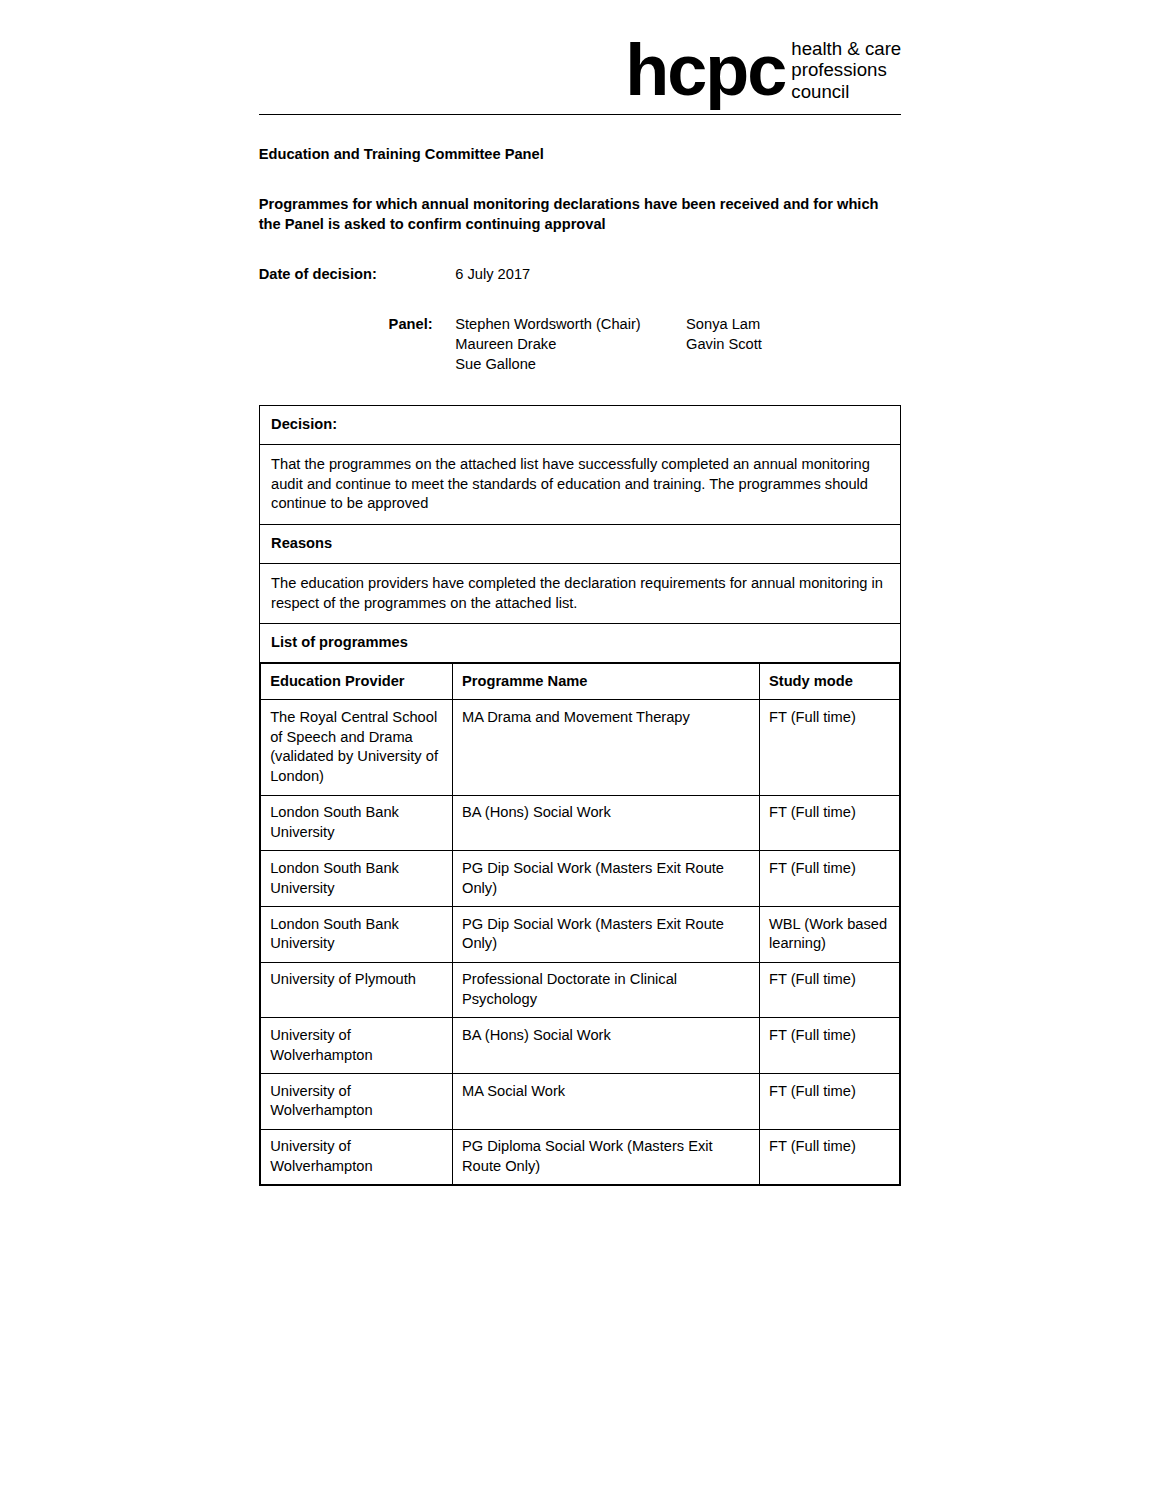hcpc health & care
professions
council
Education and Training Committee Panel
Programmes for which annual monitoring declarations have been received and for which the Panel is asked to confirm continuing approval
Date of decision:
6 July 2017
Panel:
| Stephen Wordsworth (Chair) | Sonya Lam |
| Maureen Drake | Gavin Scott |
| Sue Gallone | |
| Decision: |
| That the programmes on the attached list have successfully completed an annual monitoring audit and continue to meet the standards of education and training. The programmes should continue to be approved |
| Reasons |
| The education providers have completed the declaration requirements for annual monitoring in respect of the programmes on the attached list. |
| List of programmes |
| / Education Provider / Programme Name / Study mode / / --- / --- / --- / / The Royal Central School of Speech and Drama (validated by University of London) / MA Drama and Movement Therapy / FT (Full time) / / London South Bank University / BA (Hons) Social Work / FT (Full time) / / London South Bank University / PG Dip Social Work (Masters Exit Route Only) / FT (Full time) / / London South Bank University / PG Dip Social Work (Masters Exit Route Only) / WBL (Work based learning) / / University of Plymouth / Professional Doctorate in Clinical Psychology / FT (Full time) / / University of Wolverhampton / BA (Hons) Social Work / FT (Full time) / / University of Wolverhampton / MA Social Work / FT (Full time) / / University of Wolverhampton / PG Diploma Social Work (Masters Exit Route Only) / FT (Full time) / |